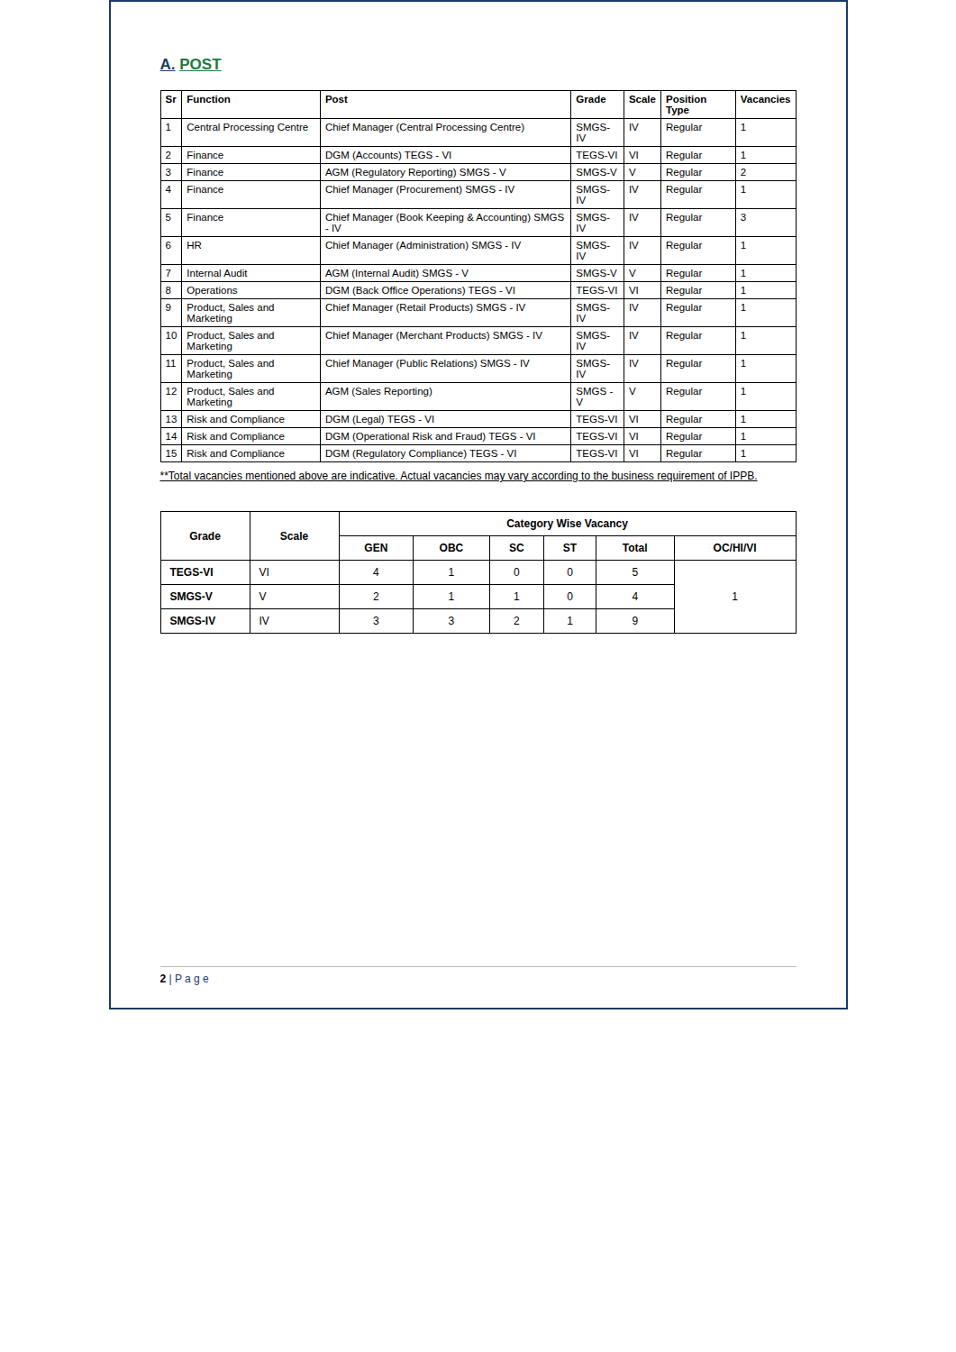A. POST
| Sr | Function | Post | Grade | Scale | Position Type | Vacancies |
| --- | --- | --- | --- | --- | --- | --- |
| 1 | Central Processing Centre | Chief Manager (Central Processing Centre) | SMGS-IV | IV | Regular | 1 |
| 2 | Finance | DGM (Accounts) TEGS - VI | TEGS-VI | VI | Regular | 1 |
| 3 | Finance | AGM (Regulatory Reporting) SMGS - V | SMGS-V | V | Regular | 2 |
| 4 | Finance | Chief Manager (Procurement) SMGS - IV | SMGS-IV | IV | Regular | 1 |
| 5 | Finance | Chief Manager (Book Keeping & Accounting) SMGS - IV | SMGS-IV | IV | Regular | 3 |
| 6 | HR | Chief Manager (Administration) SMGS - IV | SMGS-IV | IV | Regular | 1 |
| 7 | Internal Audit | AGM (Internal Audit) SMGS - V | SMGS-V | V | Regular | 1 |
| 8 | Operations | DGM (Back Office Operations) TEGS - VI | TEGS-VI | VI | Regular | 1 |
| 9 | Product, Sales and Marketing | Chief Manager (Retail Products) SMGS - IV | SMGS-IV | IV | Regular | 1 |
| 10 | Product, Sales and Marketing | Chief Manager (Merchant Products) SMGS - IV | SMGS-IV | IV | Regular | 1 |
| 11 | Product, Sales and Marketing | Chief Manager (Public Relations) SMGS - IV | SMGS-IV | IV | Regular | 1 |
| 12 | Product, Sales and Marketing | AGM (Sales Reporting) | SMGS -V | V | Regular | 1 |
| 13 | Risk and Compliance | DGM (Legal) TEGS - VI | TEGS-VI | VI | Regular | 1 |
| 14 | Risk and Compliance | DGM (Operational Risk and Fraud) TEGS - VI | TEGS-VI | VI | Regular | 1 |
| 15 | Risk and Compliance | DGM (Regulatory Compliance) TEGS - VI | TEGS-VI | VI | Regular | 1 |
**Total vacancies mentioned above are indicative. Actual vacancies may vary according to the business requirement of IPPB.
| Grade | Scale | Category Wise Vacancy |
| --- | --- | --- |
| GEN | OBC | SC | ST | Total | OC/HI/VI |
| TEGS-VI | VI | 4 | 1 | 0 | 0 | 5 | 1 |
| SMGS-V | V | 2 | 1 | 1 | 0 | 4 |
| SMGS-IV | IV | 3 | 3 | 2 | 1 | 9 |
2 | P a g e